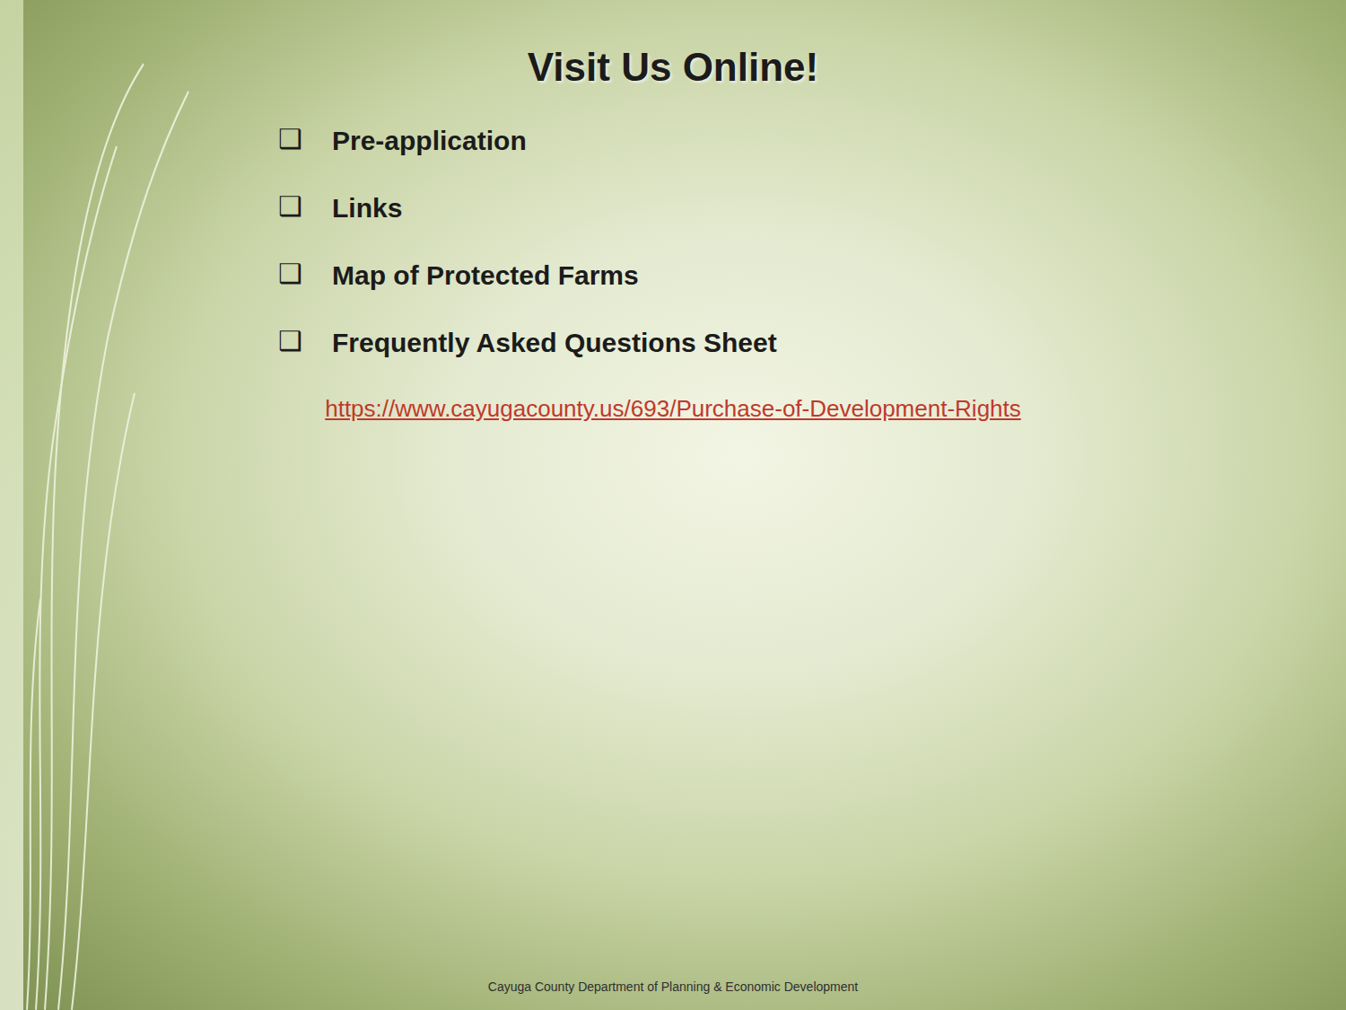Visit Us Online!
Pre-application
Links
Map of Protected Farms
Frequently Asked Questions Sheet
https://www.cayugacounty.us/693/Purchase-of-Development-Rights
Cayuga County Department of Planning & Economic Development